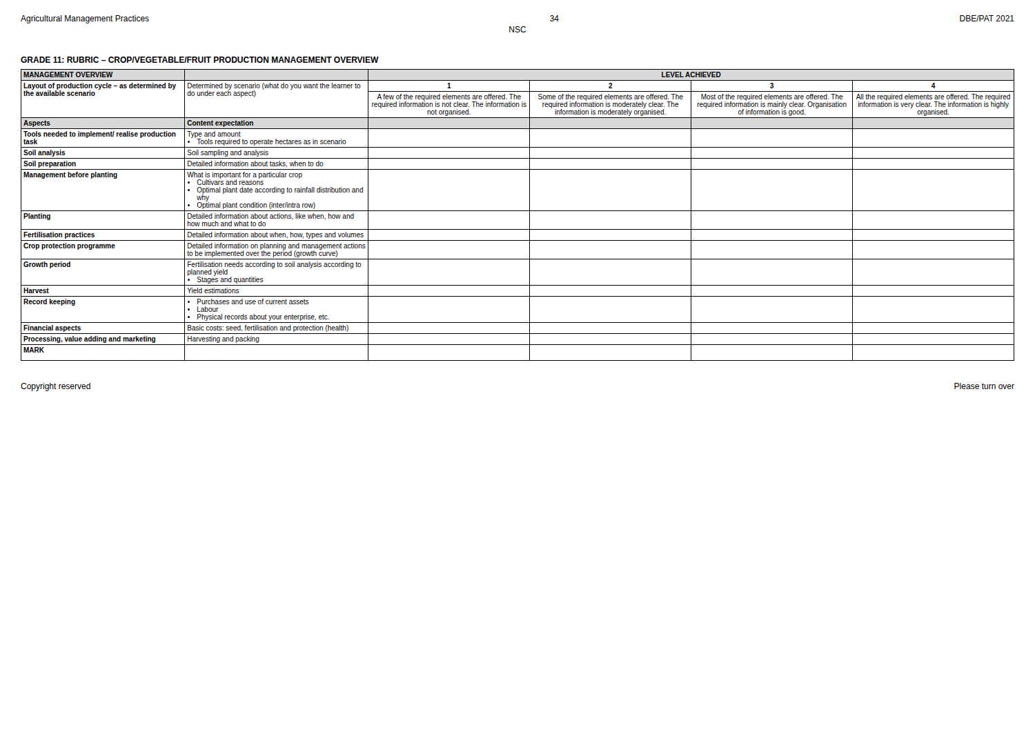Agricultural Management Practices
34
DBE/PAT 2021
NSC
GRADE 11: RUBRIC – CROP/VEGETABLE/FRUIT PRODUCTION MANAGEMENT OVERVIEW
| MANAGEMENT OVERVIEW | | LEVEL ACHIEVED |
| --- | --- | --- |
| Layout of production cycle – as determined by the available scenario | Determined by scenario (what do you want the learner to do under each aspect) | 1 | 2 | 3 | 4 |
| A few of the required elements are offered. The required information is not clear. The information is not organised. | Some of the required elements are offered. The required information is moderately clear. The information is moderately organised. | Most of the required elements are offered. The required information is mainly clear. Organisation of information is good. | All the required elements are offered. The required information is very clear. The information is highly organised. |
| Aspects | Content expectation | | | | |
| Tools needed to implement/ realise production task | Type and amount Tools required to operate hectares as in scenario | | | | |
| Soil analysis | Soil sampling and analysis | | | | |
| Soil preparation | Detailed information about tasks, when to do | | | | |
| Management before planting | What is important for a particular crop Cultivars and reasons Optimal plant date according to rainfall distribution and why Optimal plant condition (inter/intra row) | | | | |
| Planting | Detailed information about actions, like when, how and how much and what to do | | | | |
| Fertilisation practices | Detailed information about when, how, types and volumes | | | | |
| Crop protection programme | Detailed information on planning and management actions to be implemented over the period (growth curve) | | | | |
| Growth period | Fertilisation needs according to soil analysis according to planned yield Stages and quantities | | | | |
| Harvest | Yield estimations | | | | |
| Record keeping | Purchases and use of current assets Labour Physical records about your enterprise, etc. | | | | |
| Financial aspects | Basic costs: seed, fertilisation and protection (health) | | | | |
| Processing, value adding and marketing | Harvesting and packing | | | | |
| MARK | | | | | |
Copyright reserved
Please turn over